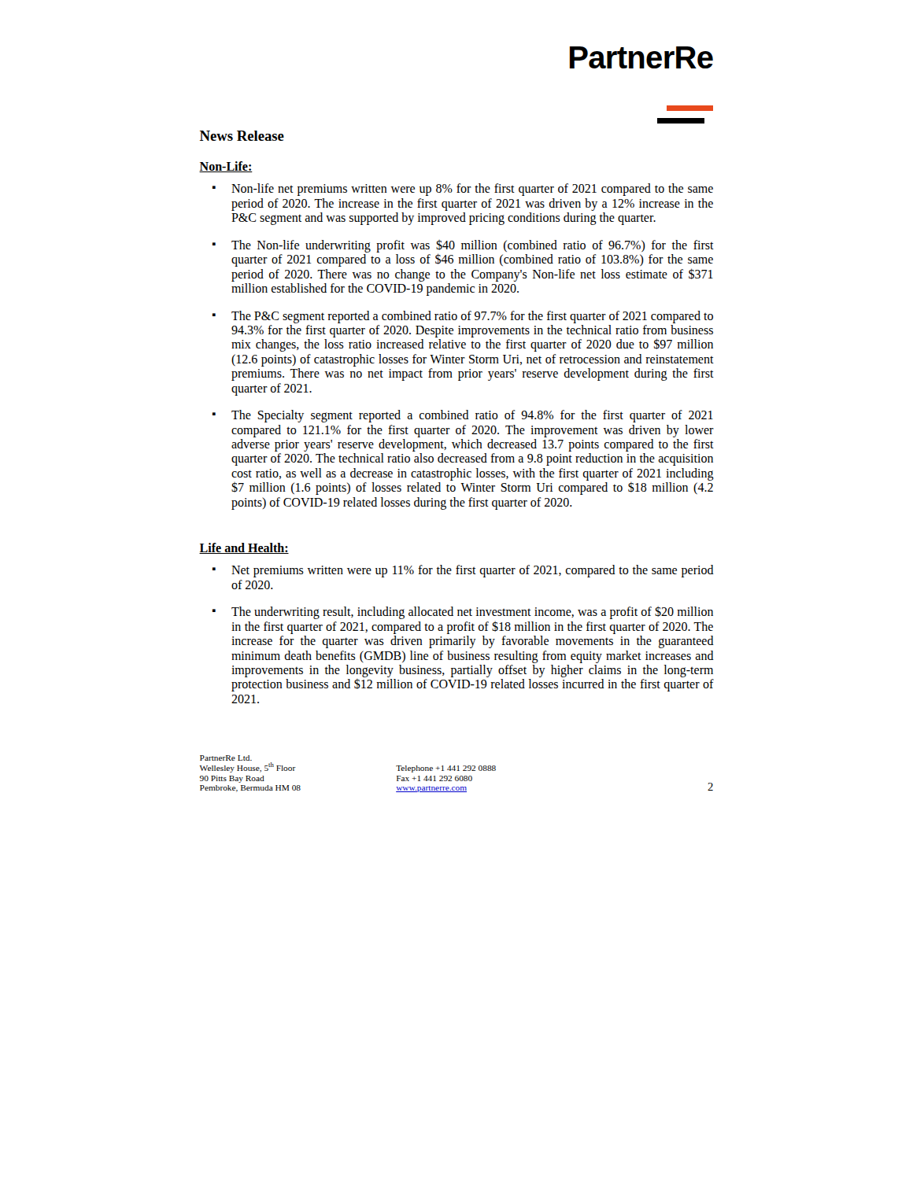PartnerRe
News Release
Non-Life:
Non-life net premiums written were up 8% for the first quarter of 2021 compared to the same period of 2020. The increase in the first quarter of 2021 was driven by a 12% increase in the P&C segment and was supported by improved pricing conditions during the quarter.
The Non-life underwriting profit was $40 million (combined ratio of 96.7%) for the first quarter of 2021 compared to a loss of $46 million (combined ratio of 103.8%) for the same period of 2020. There was no change to the Company's Non-life net loss estimate of $371 million established for the COVID-19 pandemic in 2020.
The P&C segment reported a combined ratio of 97.7% for the first quarter of 2021 compared to 94.3% for the first quarter of 2020. Despite improvements in the technical ratio from business mix changes, the loss ratio increased relative to the first quarter of 2020 due to $97 million (12.6 points) of catastrophic losses for Winter Storm Uri, net of retrocession and reinstatement premiums. There was no net impact from prior years' reserve development during the first quarter of 2021.
The Specialty segment reported a combined ratio of 94.8% for the first quarter of 2021 compared to 121.1% for the first quarter of 2020. The improvement was driven by lower adverse prior years' reserve development, which decreased 13.7 points compared to the first quarter of 2020. The technical ratio also decreased from a 9.8 point reduction in the acquisition cost ratio, as well as a decrease in catastrophic losses, with the first quarter of 2021 including $7 million (1.6 points) of losses related to Winter Storm Uri compared to $18 million (4.2 points) of COVID-19 related losses during the first quarter of 2020.
Life and Health:
Net premiums written were up 11% for the first quarter of 2021, compared to the same period of 2020.
The underwriting result, including allocated net investment income, was a profit of $20 million in the first quarter of 2021, compared to a profit of $18 million in the first quarter of 2020. The increase for the quarter was driven primarily by favorable movements in the guaranteed minimum death benefits (GMDB) line of business resulting from equity market increases and improvements in the longevity business, partially offset by higher claims in the long-term protection business and $12 million of COVID-19 related losses incurred in the first quarter of 2021.
PartnerRe Ltd.
Wellesley House, 5th Floor
90 Pitts Bay Road
Pembroke, Bermuda HM 08
Telephone +1 441 292 0888
Fax +1 441 292 6080
www.partnerre.com
2